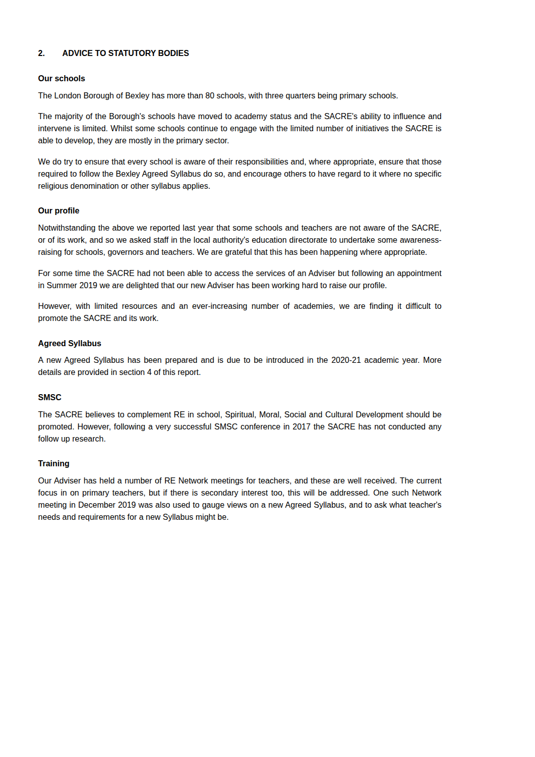2. ADVICE TO STATUTORY BODIES
Our schools
The London Borough of Bexley has more than 80 schools, with three quarters being primary schools.
The majority of the Borough's schools have moved to academy status and the SACRE's ability to influence and intervene is limited. Whilst some schools continue to engage with the limited number of initiatives the SACRE is able to develop, they are mostly in the primary sector.
We do try to ensure that every school is aware of their responsibilities and, where appropriate, ensure that those required to follow the Bexley Agreed Syllabus do so, and encourage others to have regard to it where no specific religious denomination or other syllabus applies.
Our profile
Notwithstanding the above we reported last year that some schools and teachers are not aware of the SACRE, or of its work, and so we asked staff in the local authority's education directorate to undertake some awareness-raising for schools, governors and teachers. We are grateful that this has been happening where appropriate.
For some time the SACRE had not been able to access the services of an Adviser but following an appointment in Summer 2019 we are delighted that our new Adviser has been working hard to raise our profile.
However, with limited resources and an ever-increasing number of academies, we are finding it difficult to promote the SACRE and its work.
Agreed Syllabus
A new Agreed Syllabus has been prepared and is due to be introduced in the 2020-21 academic year. More details are provided in section 4 of this report.
SMSC
The SACRE believes to complement RE in school, Spiritual, Moral, Social and Cultural Development should be promoted. However, following a very successful SMSC conference in 2017 the SACRE has not conducted any follow up research.
Training
Our Adviser has held a number of RE Network meetings for teachers, and these are well received. The current focus in on primary teachers, but if there is secondary interest too, this will be addressed. One such Network meeting in December 2019 was also used to gauge views on a new Agreed Syllabus, and to ask what teacher's needs and requirements for a new Syllabus might be.